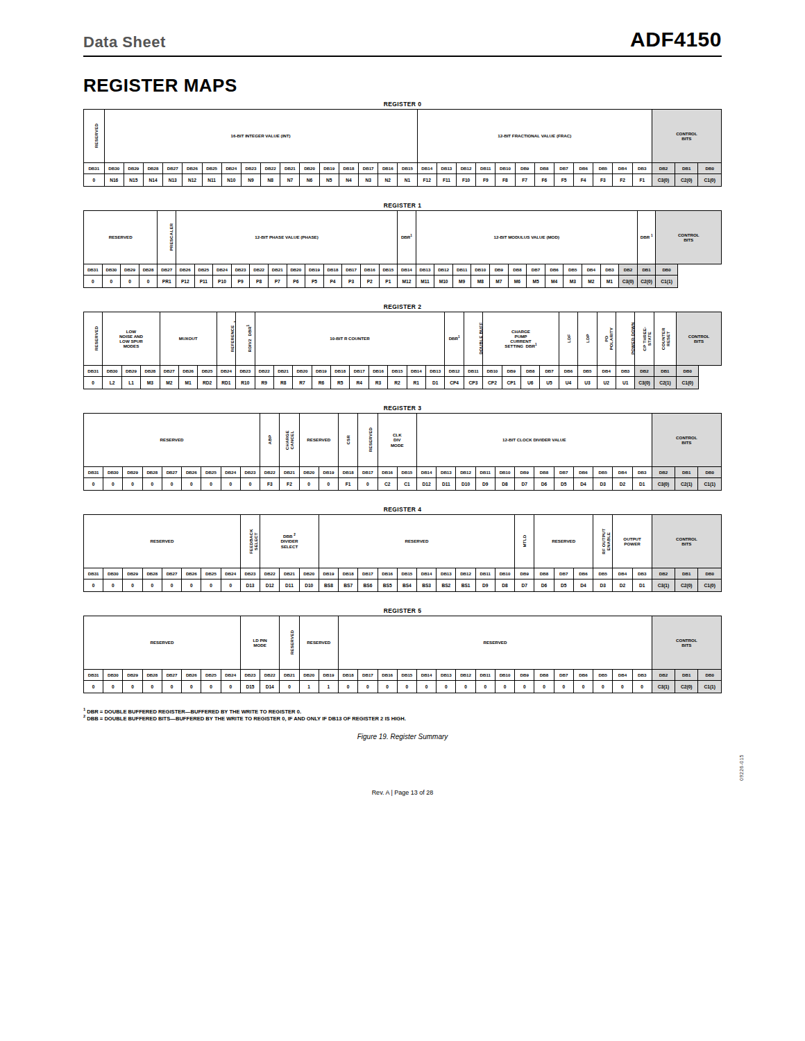Data Sheet
ADF4150
REGISTER MAPS
REGISTER 0
| RESERVED | 16-BIT INTEGER VALUE (INT) | 12-BIT FRACTIONAL VALUE (FRAC) | CONTROL BITS |
| DB31 | DB30 | DB29 | DB28 | DB27 | DB26 | DB25 | DB24 | DB23 | DB22 | DB21 | DB20 | DB19 | DB18 | DB17 | DB16 | DB15 | DB14 | DB13 | DB12 | DB11 | DB10 | DB9 | DB8 | DB7 | DB6 | DB5 | DB4 | DB3 | DB2 | DB1 | DB0 |
| 0 | N16 | N15 | N14 | N13 | N12 | N11 | N10 | N9 | N8 | N7 | N6 | N5 | N4 | N3 | N2 | N1 | F12 | F11 | F10 | F9 | F8 | F7 | F6 | F5 | F4 | F3 | F2 | F1 | C3(0) | C2(0) | C1(0) |
REGISTER 1
| RESERVED | PRESCALER | 12-BIT PHASE VALUE (PHASE) | DBR 1 | 12-BIT MODULUS VALUE (MOD) | DBR 1 | CONTROL BITS |
| DB31 | DB30 | DB29 | DB28 | DB27 | DB26 | DB25 | DB24 | DB23 | DB22 | DB21 | DB20 | DB19 | DB18 | DB17 | DB16 | DB15 | DB14 | DB13 | DB12 | DB11 | DB10 | DB9 | DB8 | DB7 | DB6 | DB5 | DB4 | DB3 | DB2 | DB1 | DB0 |
| 0 | 0 | 0 | 0 | PR1 | P12 | P11 | P10 | P9 | P8 | P7 | P6 | P5 | P4 | P3 | P2 | P1 | M12 | M11 | M10 | M9 | M8 | M7 | M6 | M5 | M4 | M3 | M2 | M1 | C3(0) | C2(0) | C1(1) |
REGISTER 2
| RESERVED | LOW NOISE AND LOW SPUR MODES | MUXOUT | REFERENCE DOUBLER DBR 1 | RDIV2 DBR 1 | 10-BIT R COUNTER | DBR 1 | DOUBLE BUFF | CHARGE PUMP CURRENT SETTING DBR 1 | LDF | LDP | PD POLARITY | POWER-DOWN | CP THREE- STATE | COUNTER RESET | CONTROL BITS |
| DB31 | DB30 | DB29 | DB28 | DB27 | DB26 | DB25 | DB24 | DB23 | DB22 | DB21 | DB20 | DB19 | DB18 | DB17 | DB16 | DB15 | DB14 | DB13 | DB12 | DB11 | DB10 | DB9 | DB8 | DB7 | DB6 | DB5 | DB4 | DB3 | DB2 | DB1 | DB0 |
| 0 | L2 | L1 | M3 | M2 | M1 | RD2 | RD1 | R10 | R9 | R8 | R7 | R6 | R5 | R4 | R3 | R2 | R1 | D1 | CP4 | CP3 | CP2 | CP1 | U6 | U5 | U4 | U3 | U2 | U1 | C3(0) | C2(1) | C1(0) |
REGISTER 3
| RESERVED | ABP | CHARGE CANCEL | RESERVED | CSR | RESERVED | CLK DIV MODE | 12-BIT CLOCK DIVIDER VALUE | CONTROL BITS |
| DB31 | DB30 | DB29 | DB28 | DB27 | DB26 | DB25 | DB24 | DB23 | DB22 | DB21 | DB20 | DB19 | DB18 | DB17 | DB16 | DB15 | DB14 | DB13 | DB12 | DB11 | DB10 | DB9 | DB8 | DB7 | DB6 | DB5 | DB4 | DB3 | DB2 | DB1 | DB0 |
| 0 | 0 | 0 | 0 | 0 | 0 | 0 | 0 | 0 | F3 | F2 | 0 | 0 | F1 | 0 | C2 | C1 | D12 | D11 | D10 | D9 | D8 | D7 | D6 | D5 | D4 | D3 | D2 | D1 | C3(0) | C2(1) | C1(1) |
REGISTER 4
| RESERVED | FEEDBACK SELECT | DBB 2 DIVIDER SELECT | RESERVED | MTLD | RESERVED | RF OUTPUT ENABLE | OUTPUT POWER | CONTROL BITS |
| DB31 | DB30 | DB29 | DB28 | DB27 | DB26 | DB25 | DB24 | DB23 | DB22 | DB21 | DB20 | DB19 | DB18 | DB17 | DB16 | DB15 | DB14 | DB13 | DB12 | DB11 | DB10 | DB9 | DB8 | DB7 | DB6 | DB5 | DB4 | DB3 | DB2 | DB1 | DB0 |
| 0 | 0 | 0 | 0 | 0 | 0 | 0 | 0 | D13 | D12 | D11 | D10 | BS8 | BS7 | BS6 | BS5 | BS4 | BS3 | BS2 | BS1 | D9 | D8 | D7 | D6 | D5 | D4 | D3 | D2 | D1 | C3(1) | C2(0) | C1(0) |
REGISTER 5
| RESERVED | LD PIN MODE | RESERVED | RESERVED | RESERVED | CONTROL BITS |
| DB31 | DB30 | DB29 | DB28 | DB27 | DB26 | DB25 | DB24 | DB23 | DB22 | DB21 | DB20 | DB19 | DB18 | DB17 | DB16 | DB15 | DB14 | DB13 | DB12 | DB11 | DB10 | DB9 | DB8 | DB7 | DB6 | DB5 | DB4 | DB3 | DB2 | DB1 | DB0 |
| 0 | 0 | 0 | 0 | 0 | 0 | 0 | 0 | D15 | D14 | 0 | 1 | 1 | 0 | 0 | 0 | 0 | 0 | 0 | 0 | 0 | 0 | 0 | 0 | 0 | 0 | 0 | 0 | 0 | C3(1) | C2(0) | C1(1) |
1 DBR = DOUBLE BUFFERED REGISTER—BUFFERED BY THE WRITE TO REGISTER 0.
2 DBB = DOUBLE BUFFERED BITS—BUFFERED BY THE WRITE TO REGISTER 0, IF AND ONLY IF DB13 OF REGISTER 2 IS HIGH.
Figure 19. Register Summary
09226-015
Rev. A | Page 13 of 28